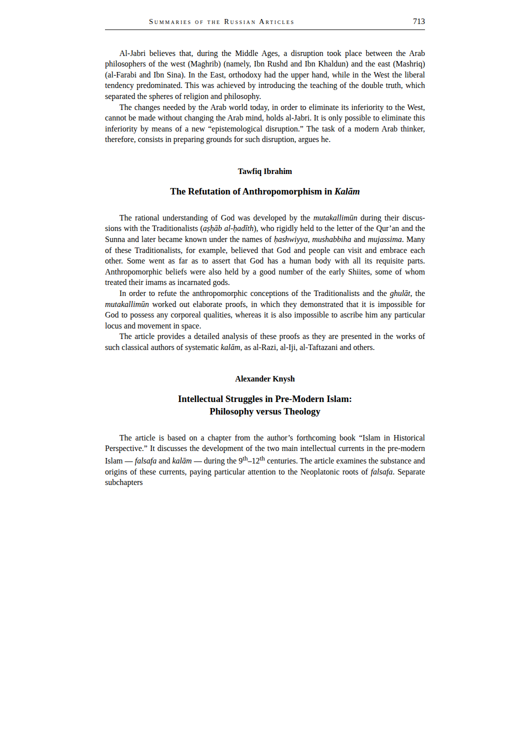Summaries of the Russian Articles 713
Al-Jabri believes that, during the Middle Ages, a disruption took place between the Arab philosophers of the west (Maghrib) (namely, Ibn Rushd and Ibn Khaldun) and the east (Mashriq) (al-Farabi and Ibn Sina). In the East, orthodoxy had the upper hand, while in the West the liberal tendency predominated. This was achieved by introducing the teaching of the double truth, which separated the spheres of religion and philosophy.
The changes needed by the Arab world today, in order to eliminate its inferiority to the West, cannot be made without changing the Arab mind, holds al-Jabri. It is only possible to eliminate this inferiority by means of a new “epistemological disruption.” The task of a modern Arab thinker, therefore, consists in preparing grounds for such disruption, argues he.
Tawfiq Ibrahim
The Refutation of Anthropomorphism in Kalām
The rational understanding of God was developed by the mutakallimūn during their discussions with the Traditionalists (aṣḥāb al-ḥadīth), who rigidly held to the letter of the Qur’an and the Sunna and later became known under the names of ḥashwiyya, mushabbiha and mujassima. Many of these Traditionalists, for example, believed that God and people can visit and embrace each other. Some went as far as to assert that God has a human body with all its requisite parts. Anthropomorphic beliefs were also held by a good number of the early Shiites, some of whom treated their imams as incarnated gods.
In order to refute the anthropomorphic conceptions of the Traditionalists and the ghulāt, the mutakallimūn worked out elaborate proofs, in which they demonstrated that it is impossible for God to possess any corporeal qualities, whereas it is also impossible to ascribe him any particular locus and movement in space.
The article provides a detailed analysis of these proofs as they are presented in the works of such classical authors of systematic kalām, as al-Razi, al-Iji, al-Taftazani and others.
Alexander Knysh
Intellectual Struggles in Pre-Modern Islam:
Philosophy versus Theology
The article is based on a chapter from the author’s forthcoming book “Islam in Historical Perspective.” It discusses the development of the two main intellectual currents in the pre-modern Islam — falsafa and kalām — during the 9th–12th centuries. The article examines the substance and origins of these currents, paying particular attention to the Neoplatonic roots of falsafa. Separate subchapters